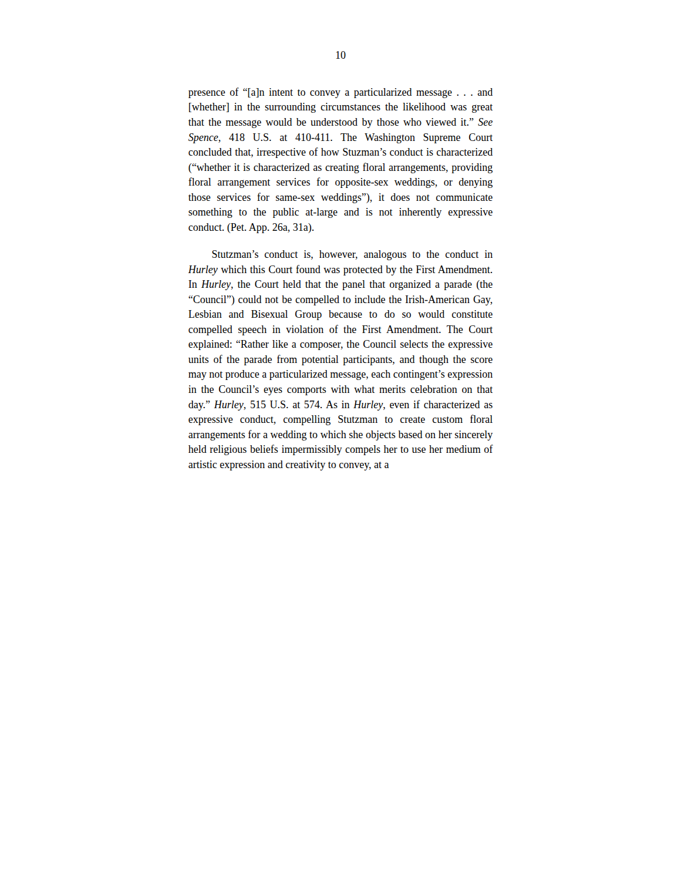10
presence of “[a]n intent to convey a particularized message . . . and [whether] in the surrounding circumstances the likelihood was great that the message would be understood by those who viewed it.” See Spence, 418 U.S. at 410-411. The Washington Supreme Court concluded that, irrespective of how Stuzman’s conduct is characterized (“whether it is characterized as creating floral arrangements, providing floral arrangement services for opposite-sex weddings, or denying those services for same-sex weddings”), it does not communicate something to the public at-large and is not inherently expressive conduct. (Pet. App. 26a, 31a).
Stutzman’s conduct is, however, analogous to the conduct in Hurley which this Court found was protected by the First Amendment. In Hurley, the Court held that the panel that organized a parade (the “Council”) could not be compelled to include the Irish-American Gay, Lesbian and Bisexual Group because to do so would constitute compelled speech in violation of the First Amendment. The Court explained: “Rather like a composer, the Council selects the expressive units of the parade from potential participants, and though the score may not produce a particularized message, each contingent’s expression in the Council’s eyes comports with what merits celebration on that day.” Hurley, 515 U.S. at 574. As in Hurley, even if characterized as expressive conduct, compelling Stutzman to create custom floral arrangements for a wedding to which she objects based on her sincerely held religious beliefs impermissibly compels her to use her medium of artistic expression and creativity to convey, at a